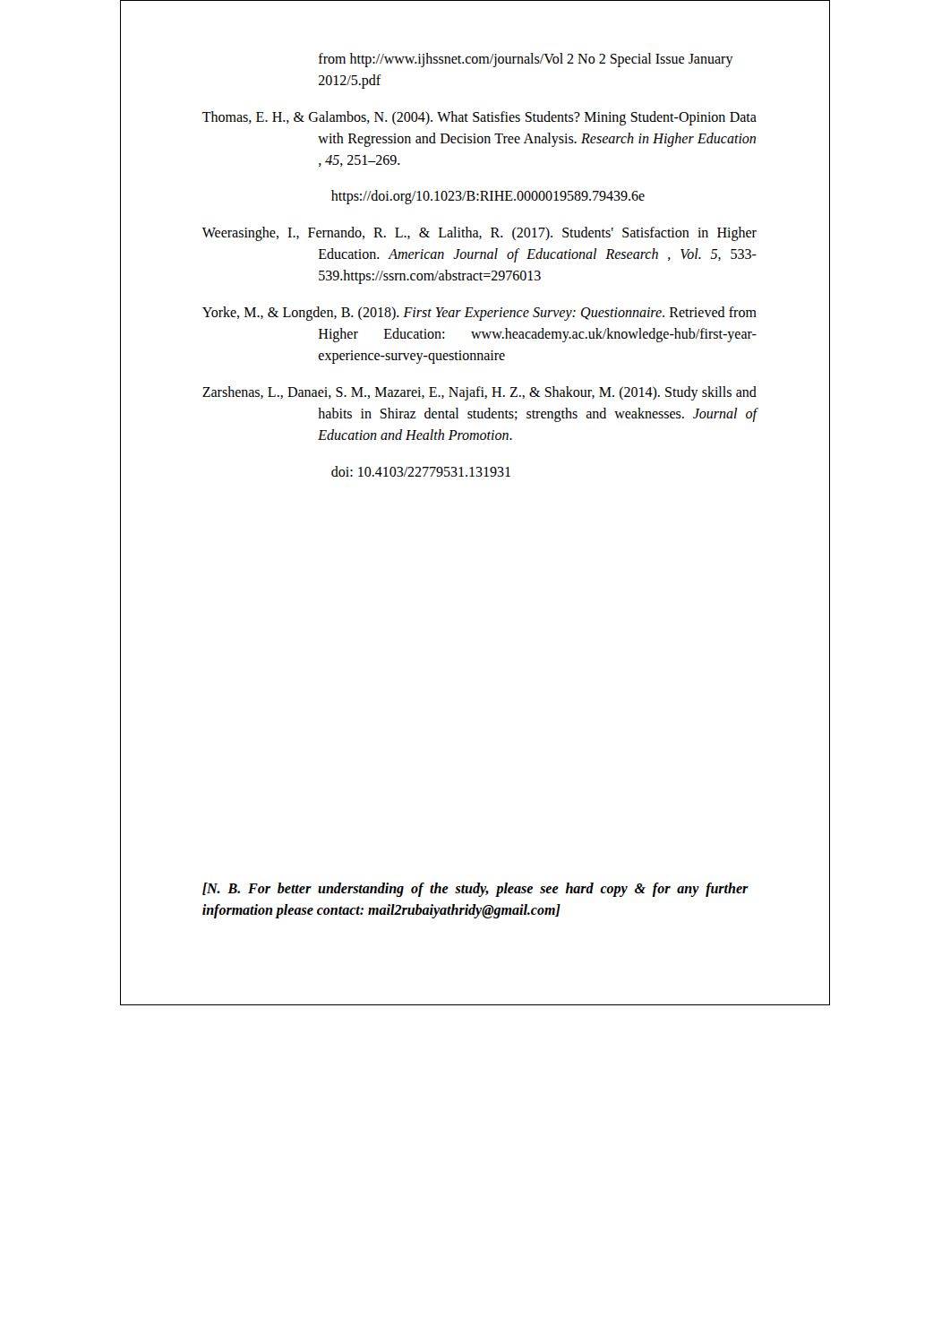from http://www.ijhssnet.com/journals/Vol 2 No 2 Special Issue January 2012/5.pdf
Thomas, E. H., & Galambos, N. (2004). What Satisfies Students? Mining Student-Opinion Data with Regression and Decision Tree Analysis. Research in Higher Education , 45, 251–269.
https://doi.org/10.1023/B:RIHE.0000019589.79439.6e
Weerasinghe, I., Fernando, R. L., & Lalitha, R. (2017). Students' Satisfaction in Higher Education. American Journal of Educational Research , Vol. 5, 533-539.https://ssrn.com/abstract=2976013
Yorke, M., & Longden, B. (2018). First Year Experience Survey: Questionnaire. Retrieved from Higher Education: www.heacademy.ac.uk/knowledge-hub/first-year-experience-survey-questionnaire
Zarshenas, L., Danaei, S. M., Mazarei, E., Najafi, H. Z., & Shakour, M. (2014). Study skills and habits in Shiraz dental students; strengths and weaknesses. Journal of Education and Health Promotion.
doi: 10.4103/22779531.131931
[N. B. For better understanding of the study, please see hard copy & for any further information please contact: mail2rubaiyathridy@gmail.com]